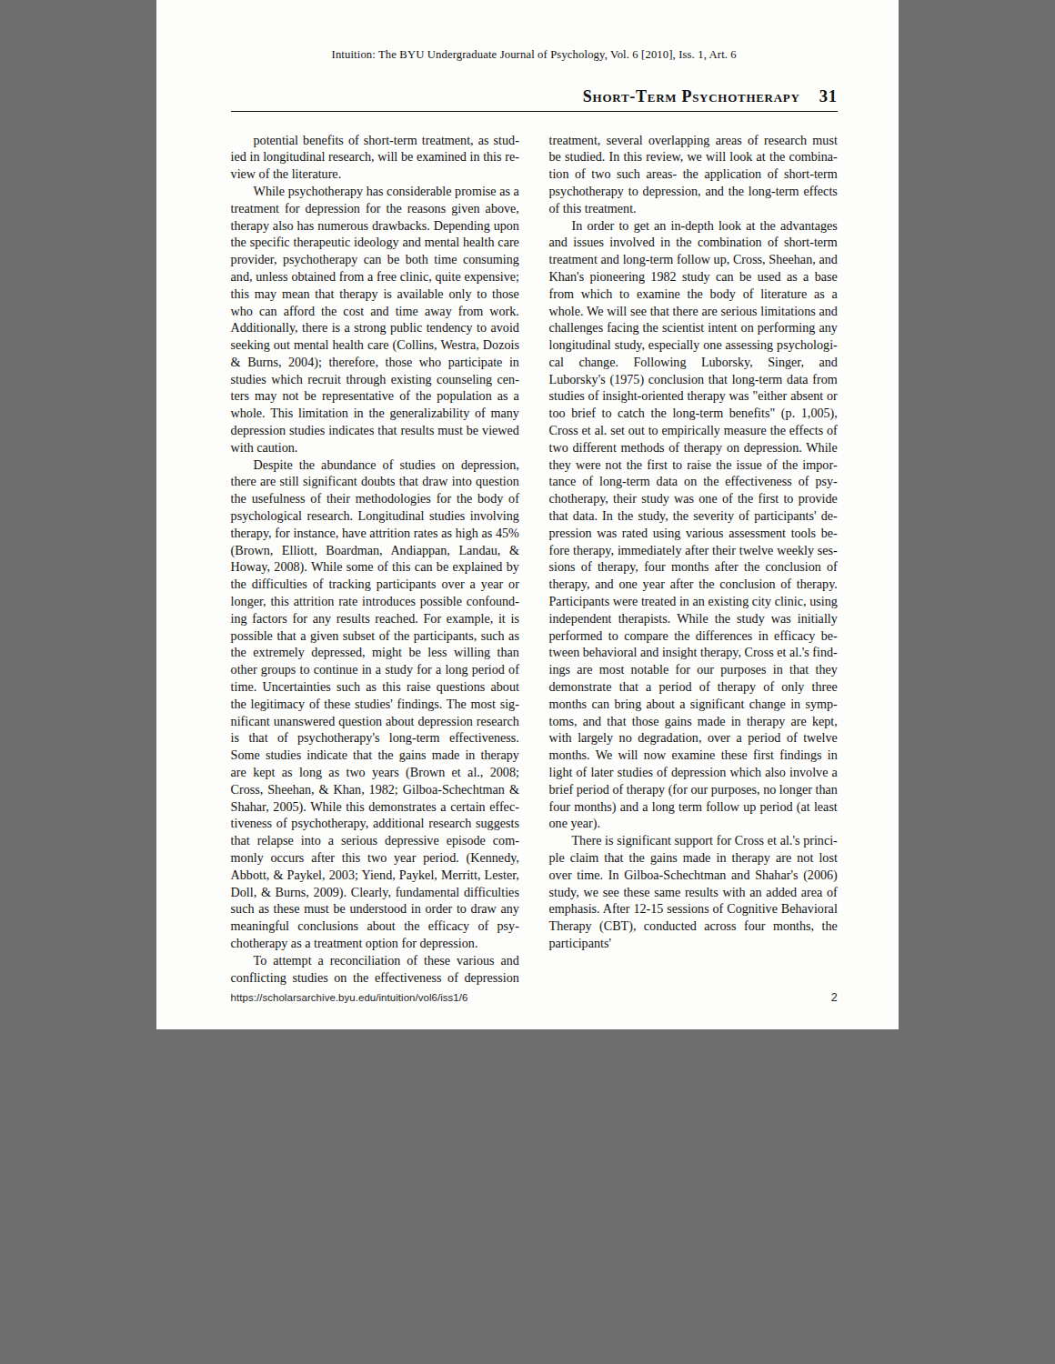Intuition: The BYU Undergraduate Journal of Psychology, Vol. 6 [2010], Iss. 1, Art. 6
Short-Term Psychotherapy 31
potential benefits of short-term treatment, as studied in longitudinal research, will be examined in this review of the literature.
While psychotherapy has considerable promise as a treatment for depression for the reasons given above, therapy also has numerous drawbacks. Depending upon the specific therapeutic ideology and mental health care provider, psychotherapy can be both time consuming and, unless obtained from a free clinic, quite expensive; this may mean that therapy is available only to those who can afford the cost and time away from work. Additionally, there is a strong public tendency to avoid seeking out mental health care (Collins, Westra, Dozois & Burns, 2004); therefore, those who participate in studies which recruit through existing counseling centers may not be representative of the population as a whole. This limitation in the generalizability of many depression studies indicates that results must be viewed with caution.
Despite the abundance of studies on depression, there are still significant doubts that draw into question the usefulness of their methodologies for the body of psychological research. Longitudinal studies involving therapy, for instance, have attrition rates as high as 45% (Brown, Elliott, Boardman, Andiappan, Landau, & Howay, 2008). While some of this can be explained by the difficulties of tracking participants over a year or longer, this attrition rate introduces possible confounding factors for any results reached. For example, it is possible that a given subset of the participants, such as the extremely depressed, might be less willing than other groups to continue in a study for a long period of time. Uncertainties such as this raise questions about the legitimacy of these studies' findings. The most significant unanswered question about depression research is that of psychotherapy's long-term effectiveness. Some studies indicate that the gains made in therapy are kept as long as two years (Brown et al., 2008; Cross, Sheehan, & Khan, 1982; Gilboa-Schechtman & Shahar, 2005). While this demonstrates a certain effectiveness of psychotherapy, additional research suggests that relapse into a serious depressive episode commonly occurs after this two year period. (Kennedy, Abbott, & Paykel, 2003; Yiend, Paykel, Merritt, Lester, Doll, & Burns, 2009). Clearly, fundamental difficulties such as these must be understood in order to draw any meaningful conclusions about the efficacy of psychotherapy as a treatment option for depression.
To attempt a reconciliation of these various and conflicting studies on the effectiveness of depression treatment, several overlapping areas of research must be studied. In this review, we will look at the combination of two such areas- the application of short-term psychotherapy to depression, and the long-term effects of this treatment.
In order to get an in-depth look at the advantages and issues involved in the combination of short-term treatment and long-term follow up, Cross, Sheehan, and Khan's pioneering 1982 study can be used as a base from which to examine the body of literature as a whole. We will see that there are serious limitations and challenges facing the scientist intent on performing any longitudinal study, especially one assessing psychological change. Following Luborsky, Singer, and Luborsky's (1975) conclusion that long-term data from studies of insight-oriented therapy was "either absent or too brief to catch the long-term benefits" (p. 1,005), Cross et al. set out to empirically measure the effects of two different methods of therapy on depression. While they were not the first to raise the issue of the importance of long-term data on the effectiveness of psychotherapy, their study was one of the first to provide that data. In the study, the severity of participants' depression was rated using various assessment tools before therapy, immediately after their twelve weekly sessions of therapy, four months after the conclusion of therapy, and one year after the conclusion of therapy. Participants were treated in an existing city clinic, using independent therapists. While the study was initially performed to compare the differences in efficacy between behavioral and insight therapy, Cross et al.'s findings are most notable for our purposes in that they demonstrate that a period of therapy of only three months can bring about a significant change in symptoms, and that those gains made in therapy are kept, with largely no degradation, over a period of twelve months. We will now examine these first findings in light of later studies of depression which also involve a brief period of therapy (for our purposes, no longer than four months) and a long term follow up period (at least one year).
There is significant support for Cross et al.'s principle claim that the gains made in therapy are not lost over time. In Gilboa-Schechtman and Shahar's (2006) study, we see these same results with an added area of emphasis. After 12-15 sessions of Cognitive Behavioral Therapy (CBT), conducted across four months, the participants'
https://scholarsarchive.byu.edu/intuition/vol6/iss1/6 2